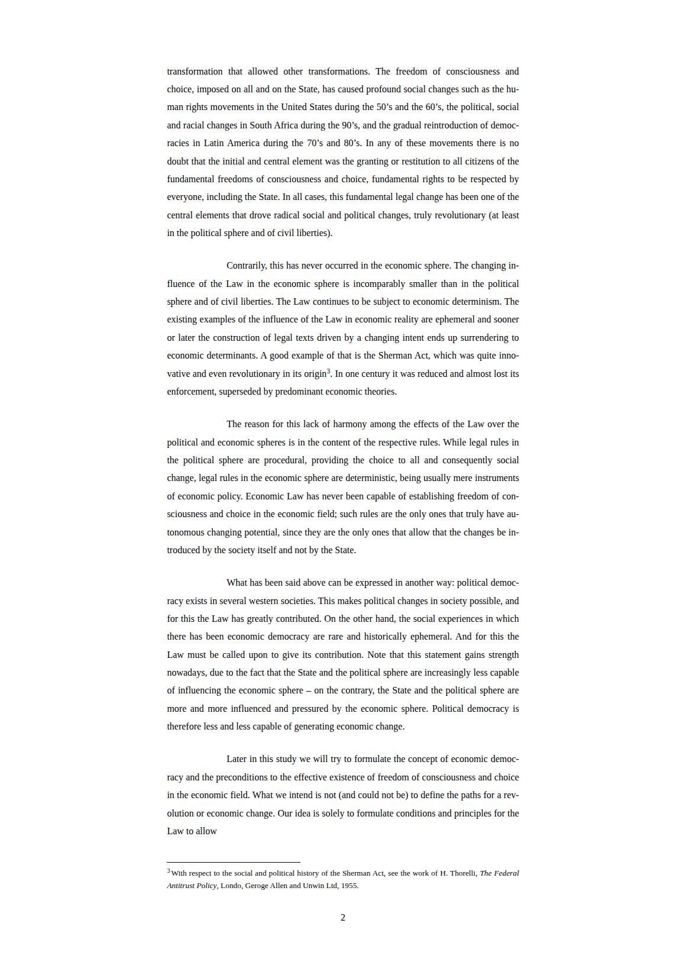transformation that allowed other transformations. The freedom of consciousness and choice, imposed on all and on the State, has caused profound social changes such as the human rights movements in the United States during the 50’s and the 60’s, the political, social and racial changes in South Africa during the 90’s, and the gradual reintroduction of democracies in Latin America during the 70’s and 80’s. In any of these movements there is no doubt that the initial and central element was the granting or restitution to all citizens of the fundamental freedoms of consciousness and choice, fundamental rights to be respected by everyone, including the State. In all cases, this fundamental legal change has been one of the central elements that drove radical social and political changes, truly revolutionary (at least in the political sphere and of civil liberties).
Contrarily, this has never occurred in the economic sphere. The changing influence of the Law in the economic sphere is incomparably smaller than in the political sphere and of civil liberties. The Law continues to be subject to economic determinism. The existing examples of the influence of the Law in economic reality are ephemeral and sooner or later the construction of legal texts driven by a changing intent ends up surrendering to economic determinants. A good example of that is the Sherman Act, which was quite innovative and even revolutionary in its origin3. In one century it was reduced and almost lost its enforcement, superseded by predominant economic theories.
The reason for this lack of harmony among the effects of the Law over the political and economic spheres is in the content of the respective rules. While legal rules in the political sphere are procedural, providing the choice to all and consequently social change, legal rules in the economic sphere are deterministic, being usually mere instruments of economic policy. Economic Law has never been capable of establishing freedom of consciousness and choice in the economic field; such rules are the only ones that truly have autonomous changing potential, since they are the only ones that allow that the changes be introduced by the society itself and not by the State.
What has been said above can be expressed in another way: political democracy exists in several western societies. This makes political changes in society possible, and for this the Law has greatly contributed. On the other hand, the social experiences in which there has been economic democracy are rare and historically ephemeral. And for this the Law must be called upon to give its contribution. Note that this statement gains strength nowadays, due to the fact that the State and the political sphere are increasingly less capable of influencing the economic sphere – on the contrary, the State and the political sphere are more and more influenced and pressured by the economic sphere. Political democracy is therefore less and less capable of generating economic change.
Later in this study we will try to formulate the concept of economic democracy and the preconditions to the effective existence of freedom of consciousness and choice in the economic field. What we intend is not (and could not be) to define the paths for a revolution or economic change. Our idea is solely to formulate conditions and principles for the Law to allow
3 With respect to the social and political history of the Sherman Act, see the work of H. Thorelli, The Federal Antitrust Policy, Londo, Geroge Allen and Unwin Ltd, 1955.
2